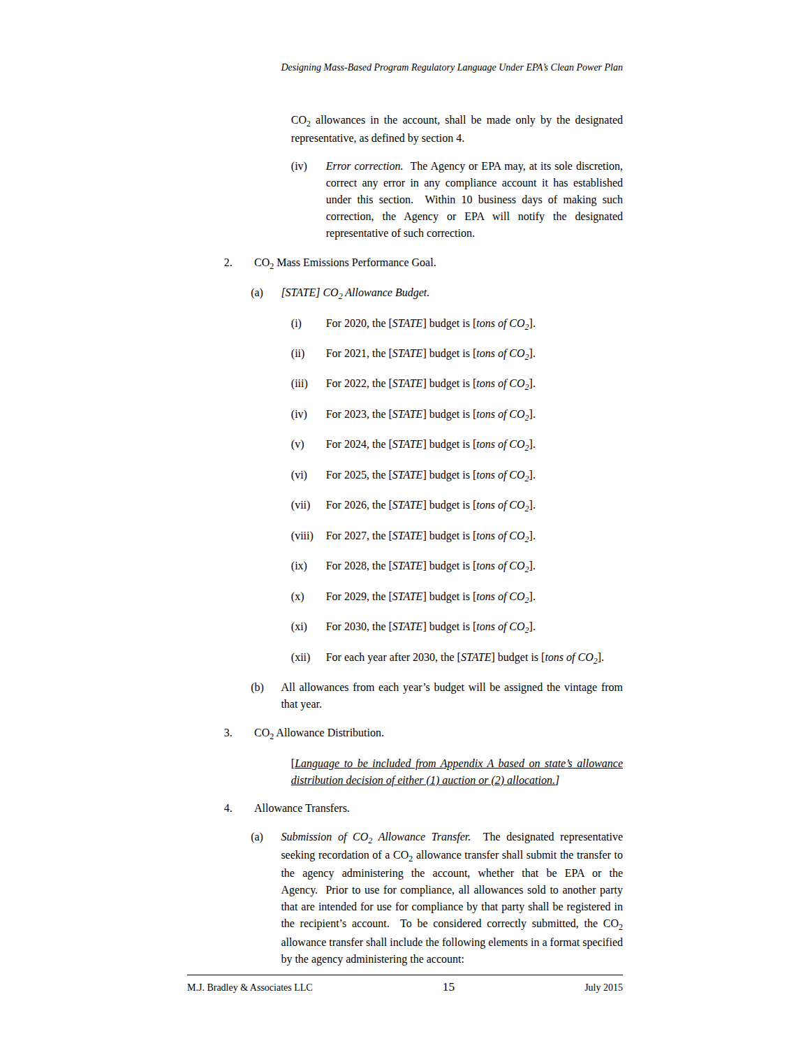Designing Mass-Based Program Regulatory Language Under EPA’s Clean Power Plan
CO2 allowances in the account, shall be made only by the designated representative, as defined by section 4.
(iv)
Error correction. The Agency or EPA may, at its sole discretion, correct any error in any compliance account it has established under this section. Within 10 business days of making such correction, the Agency or EPA will notify the designated representative of such correction.
2.
CO2 Mass Emissions Performance Goal.
(a)
[STATE] CO2 Allowance Budget.
(i)
For 2020, the [STATE] budget is [tons of CO2].
(ii)
For 2021, the [STATE] budget is [tons of CO2].
(iii)
For 2022, the [STATE] budget is [tons of CO2].
(iv)
For 2023, the [STATE] budget is [tons of CO2].
(v)
For 2024, the [STATE] budget is [tons of CO2].
(vi)
For 2025, the [STATE] budget is [tons of CO2].
(vii)
For 2026, the [STATE] budget is [tons of CO2].
(viii)
For 2027, the [STATE] budget is [tons of CO2].
(ix)
For 2028, the [STATE] budget is [tons of CO2].
(x)
For 2029, the [STATE] budget is [tons of CO2].
(xi)
For 2030, the [STATE] budget is [tons of CO2].
(xii)
For each year after 2030, the [STATE] budget is [tons of CO2].
(b)
All allowances from each year’s budget will be assigned the vintage from that year.
3.
CO2 Allowance Distribution.
[Language to be included from Appendix A based on state’s allowance distribution decision of either (1) auction or (2) allocation.]
4.
Allowance Transfers.
(a)
Submission of CO2 Allowance Transfer. The designated representative seeking recordation of a CO2 allowance transfer shall submit the transfer to the agency administering the account, whether that be EPA or the Agency. Prior to use for compliance, all allowances sold to another party that are intended for use for compliance by that party shall be registered in the recipient’s account. To be considered correctly submitted, the CO2 allowance transfer shall include the following elements in a format specified by the agency administering the account:
M.J. Bradley & Associates LLC
15
July 2015